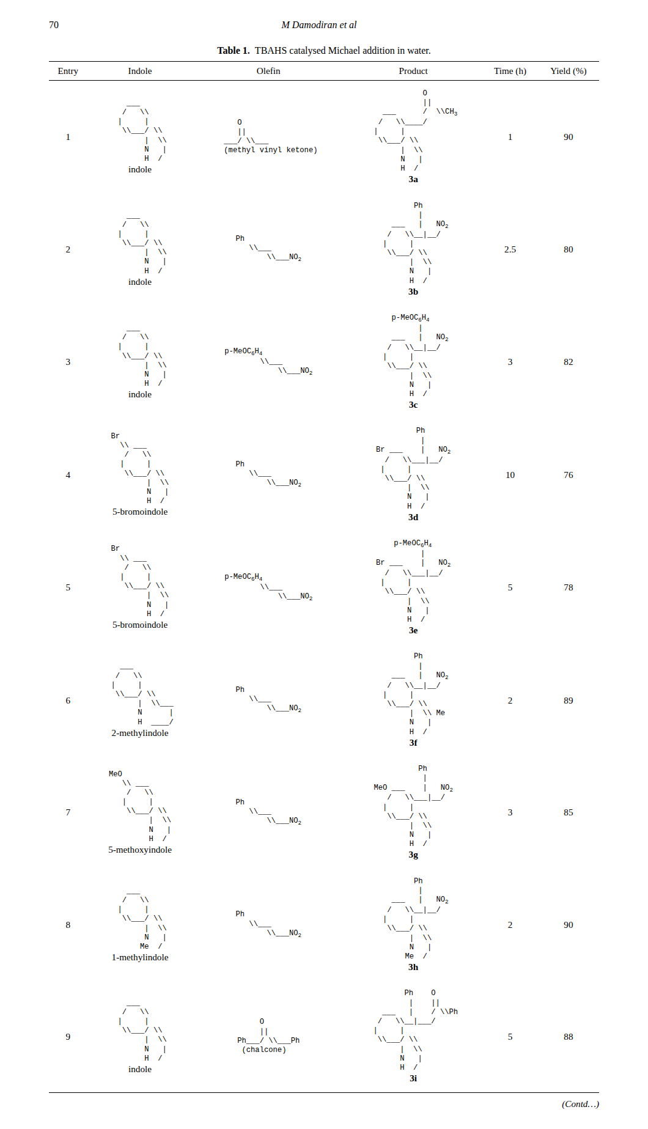70
M Damodiran et al
Table 1. TBAHS catalysed Michael addition in water.
| Entry | Indole | Olefin | Product | Time (h) | Yield (%) |
| --- | --- | --- | --- | --- | --- |
| 1 | ___ / \\ / / \\___/ \\ / \\ N / H / indole | O // ___/ \\___ (methyl vinyl ketone) | O // ___ / \\CH 3 / \\____/ / / \\___/ \\ / \\ N / H / 3a | 1 | 90 |
| 2 | ___ / \\ / / \\___/ \\ / \\ N / H / indole | Ph \\___ \\___NO 2 | Ph / ___ / NO 2 / \\__/__/ / / \\___/ \\ / \\ N / H / 3b | 2.5 | 80 |
| 3 | ___ / \\ / / \\___/ \\ / \\ N / H / indole | p-MeOC 6 H 4 \\___ \\___NO 2 | p-MeOC 6 H 4 / ___ / NO 2 / \\__/__/ / / \\___/ \\ / \\ N / H / 3c | 3 | 82 |
| 4 | Br \\ ___ / \\ / / \\___/ \\ / \\ N / H / 5-bromoindole | Ph \\___ \\___NO 2 | Ph / Br ___ / NO 2 / \\___/__/ / / \\___/ \\ / \\ N / H / 3d | 10 | 76 |
| 5 | Br \\ ___ / \\ / / \\___/ \\ / \\ N / H / 5-bromoindole | p-MeOC 6 H 4 \\___ \\___NO 2 | p-MeOC 6 H 4 / Br ___ / NO 2 / \\___/__/ / / \\___/ \\ / \\ N / H / 3e | 5 | 78 |
| 6 | ___ / \\ / / \\___/ \\ / \\___ N / H ____/ 2-methylindole | Ph \\___ \\___NO 2 | Ph / ___ / NO 2 / \\__/__/ / / \\___/ \\ / \\ Me N / H / 3f | 2 | 89 |
| 7 | MeO \\ ___ / \\ / / \\___/ \\ / \\ N / H / 5-methoxyindole | Ph \\___ \\___NO 2 | Ph / MeO ___ / NO 2 / \\___/__/ / / \\___/ \\ / \\ N / H / 3g | 3 | 85 |
| 8 | ___ / \\ / / \\___/ \\ / \\ N / Me / 1-methylindole | Ph \\___ \\___NO 2 | Ph / ___ / NO 2 / \\__/__/ / / \\___/ \\ / \\ N / Me / 3h | 2 | 90 |
| 9 | ___ / \\ / / \\___/ \\ / \\ N / H / indole | O // Ph___/ \\___Ph (chalcone) | Ph O / // ___ / / \\Ph / \\__/___/ / / \\___/ \\ / \\ N / H / 3i | 5 | 88 |
(Contd…)